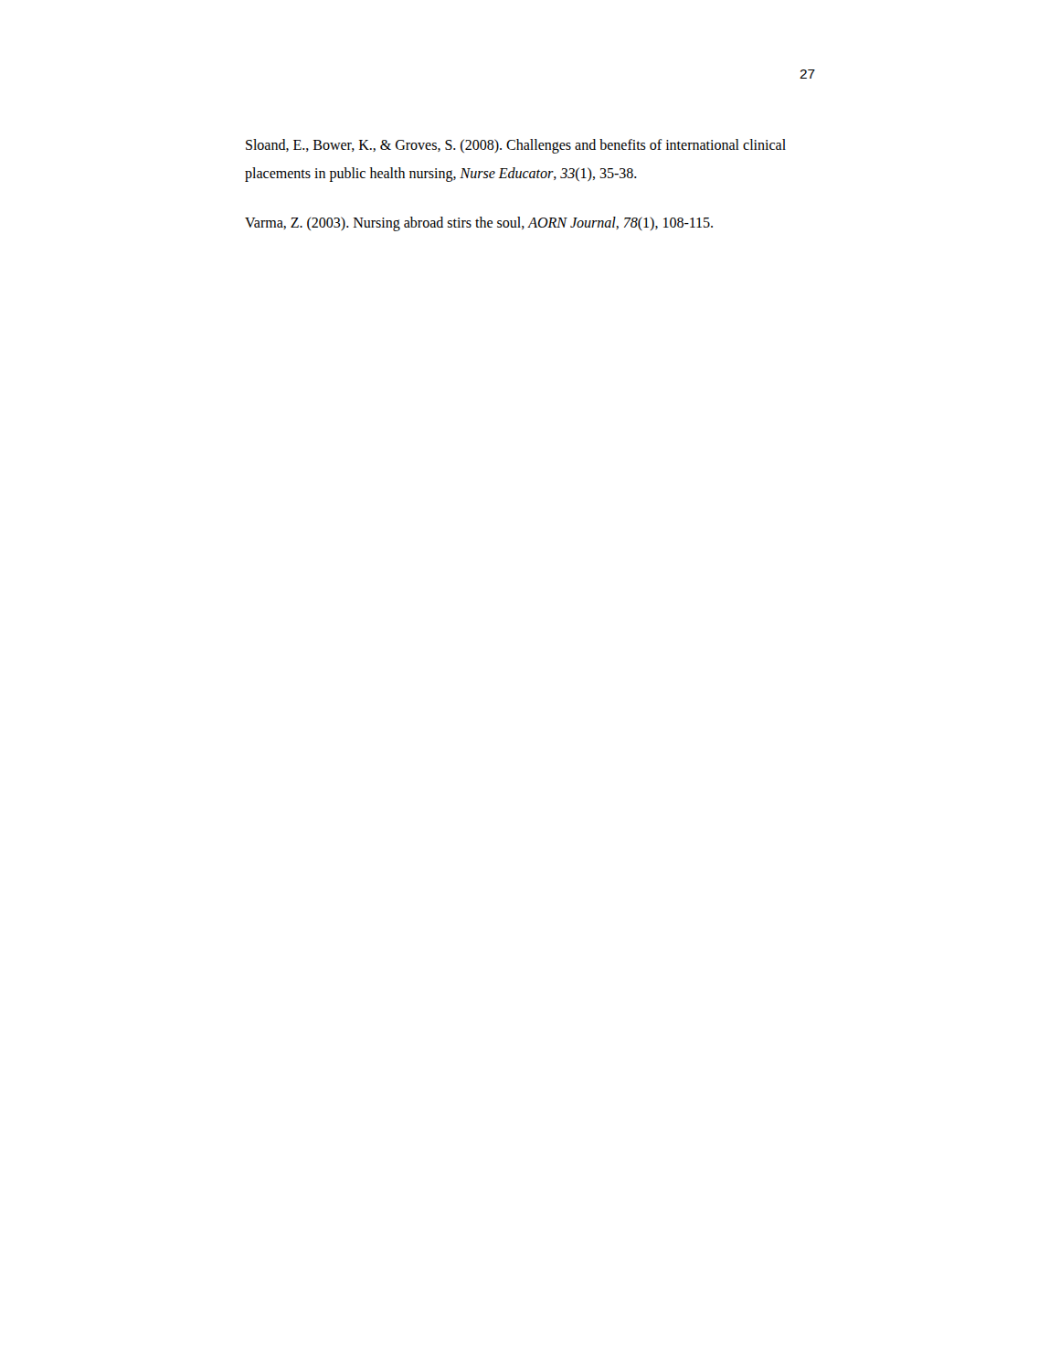27
Sloand, E., Bower, K., & Groves, S. (2008). Challenges and benefits of international clinical placements in public health nursing, Nurse Educator, 33(1), 35-38.
Varma, Z. (2003). Nursing abroad stirs the soul, AORN Journal, 78(1), 108-115.